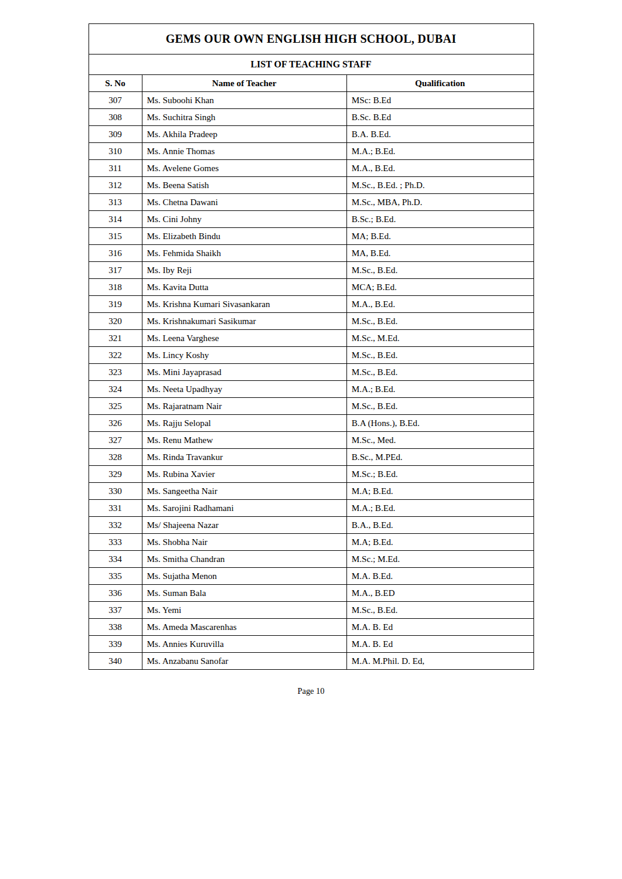GEMS OUR OWN ENGLISH HIGH SCHOOL, DUBAI
| LIST OF TEACHING STAFF |
| --- |
| S. No | Name of Teacher | Qualification |
| 307 | Ms. Suboohi Khan | MSc: B.Ed |
| 308 | Ms. Suchitra Singh | B.Sc. B.Ed |
| 309 | Ms. Akhila Pradeep | B.A. B.Ed. |
| 310 | Ms. Annie Thomas | M.A.; B.Ed. |
| 311 | Ms. Avelene Gomes | M.A., B.Ed. |
| 312 | Ms. Beena Satish | M.Sc., B.Ed. ; Ph.D. |
| 313 | Ms. Chetna Dawani | M.Sc., MBA, Ph.D. |
| 314 | Ms. Cini Johny | B.Sc.; B.Ed. |
| 315 | Ms. Elizabeth Bindu | MA; B.Ed. |
| 316 | Ms. Fehmida Shaikh | MA, B.Ed. |
| 317 | Ms. Iby Reji | M.Sc., B.Ed. |
| 318 | Ms. Kavita Dutta | MCA; B.Ed. |
| 319 | Ms. Krishna Kumari Sivasankaran | M.A., B.Ed. |
| 320 | Ms. Krishnakumari Sasikumar | M.Sc., B.Ed. |
| 321 | Ms. Leena Varghese | M.Sc., M.Ed. |
| 322 | Ms. Lincy Koshy | M.Sc., B.Ed. |
| 323 | Ms. Mini Jayaprasad | M.Sc., B.Ed. |
| 324 | Ms. Neeta Upadhyay | M.A.; B.Ed. |
| 325 | Ms. Rajaratnam Nair | M.Sc., B.Ed. |
| 326 | Ms. Rajju Selopal | B.A (Hons.), B.Ed. |
| 327 | Ms. Renu Mathew | M.Sc., Med. |
| 328 | Ms. Rinda Travankur | B.Sc., M.PEd. |
| 329 | Ms. Rubina Xavier | M.Sc.; B.Ed. |
| 330 | Ms. Sangeetha Nair | M.A; B.Ed. |
| 331 | Ms. Sarojini Radhamani | M.A.; B.Ed. |
| 332 | Ms/ Shajeena Nazar | B.A., B.Ed. |
| 333 | Ms. Shobha Nair | M.A; B.Ed. |
| 334 | Ms. Smitha Chandran | M.Sc.; M.Ed. |
| 335 | Ms. Sujatha Menon | M.A. B.Ed. |
| 336 | Ms. Suman Bala | M.A., B.ED |
| 337 | Ms. Yemi | M.Sc., B.Ed. |
| 338 | Ms. Ameda Mascarenhas | M.A. B. Ed |
| 339 | Ms. Annies Kuruvilla | M.A. B. Ed |
| 340 | Ms. Anzabanu Sanofar | M.A. M.Phil. D. Ed, |
Page 10